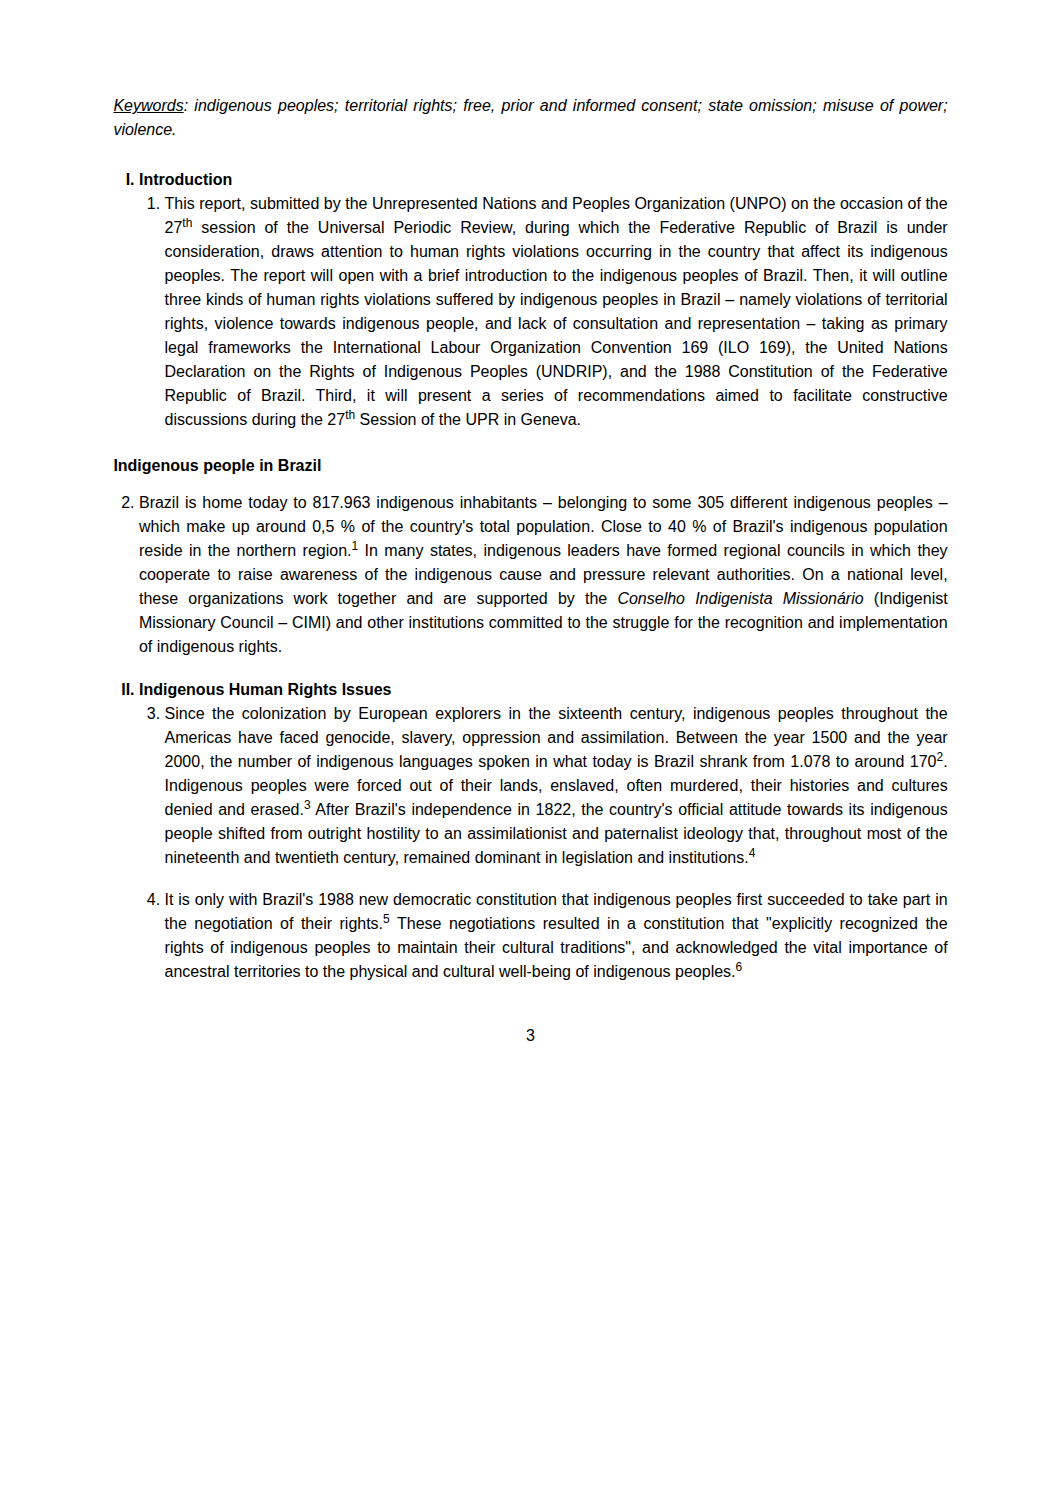Keywords: indigenous peoples; territorial rights; free, prior and informed consent; state omission; misuse of power; violence.
Introduction
This report, submitted by the Unrepresented Nations and Peoples Organization (UNPO) on the occasion of the 27th session of the Universal Periodic Review, during which the Federative Republic of Brazil is under consideration, draws attention to human rights violations occurring in the country that affect its indigenous peoples. The report will open with a brief introduction to the indigenous peoples of Brazil. Then, it will outline three kinds of human rights violations suffered by indigenous peoples in Brazil – namely violations of territorial rights, violence towards indigenous people, and lack of consultation and representation – taking as primary legal frameworks the International Labour Organization Convention 169 (ILO 169), the United Nations Declaration on the Rights of Indigenous Peoples (UNDRIP), and the 1988 Constitution of the Federative Republic of Brazil. Third, it will present a series of recommendations aimed to facilitate constructive discussions during the 27th Session of the UPR in Geneva.
Indigenous people in Brazil
Brazil is home today to 817.963 indigenous inhabitants – belonging to some 305 different indigenous peoples – which make up around 0,5 % of the country's total population. Close to 40 % of Brazil's indigenous population reside in the northern region.1 In many states, indigenous leaders have formed regional councils in which they cooperate to raise awareness of the indigenous cause and pressure relevant authorities. On a national level, these organizations work together and are supported by the Conselho Indigenista Missionário (Indigenist Missionary Council – CIMI) and other institutions committed to the struggle for the recognition and implementation of indigenous rights.
Indigenous Human Rights Issues
Since the colonization by European explorers in the sixteenth century, indigenous peoples throughout the Americas have faced genocide, slavery, oppression and assimilation. Between the year 1500 and the year 2000, the number of indigenous languages spoken in what today is Brazil shrank from 1.078 to around 1702. Indigenous peoples were forced out of their lands, enslaved, often murdered, their histories and cultures denied and erased.3 After Brazil's independence in 1822, the country's official attitude towards its indigenous people shifted from outright hostility to an assimilationist and paternalist ideology that, throughout most of the nineteenth and twentieth century, remained dominant in legislation and institutions.4
It is only with Brazil's 1988 new democratic constitution that indigenous peoples first succeeded to take part in the negotiation of their rights.5 These negotiations resulted in a constitution that "explicitly recognized the rights of indigenous peoples to maintain their cultural traditions", and acknowledged the vital importance of ancestral territories to the physical and cultural well-being of indigenous peoples.6
3